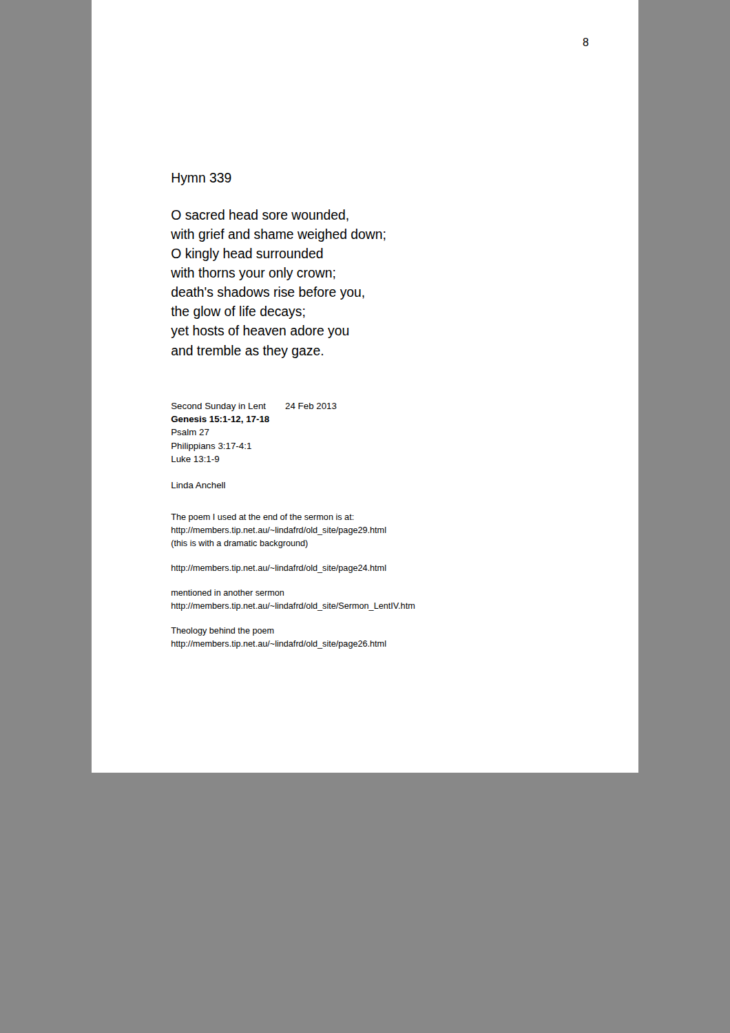8
Hymn 339
O sacred head sore wounded,
with grief and shame weighed down;
O kingly head surrounded
with thorns your only crown;
death's shadows rise before you,
the glow of life decays;
yet hosts of heaven adore you
and tremble as they gaze.
Second Sunday in Lent24 Feb 2013
Genesis 15:1-12, 17-18
Psalm 27
Philippians 3:17-4:1
Luke 13:1-9
Linda Anchell
The poem I used at the end of the sermon is at:
http://members.tip.net.au/~lindafrd/old_site/page29.html
(this is with a dramatic background)
http://members.tip.net.au/~lindafrd/old_site/page24.html
mentioned in another sermon
http://members.tip.net.au/~lindafrd/old_site/Sermon_LentIV.htm
Theology behind the poem
http://members.tip.net.au/~lindafrd/old_site/page26.html